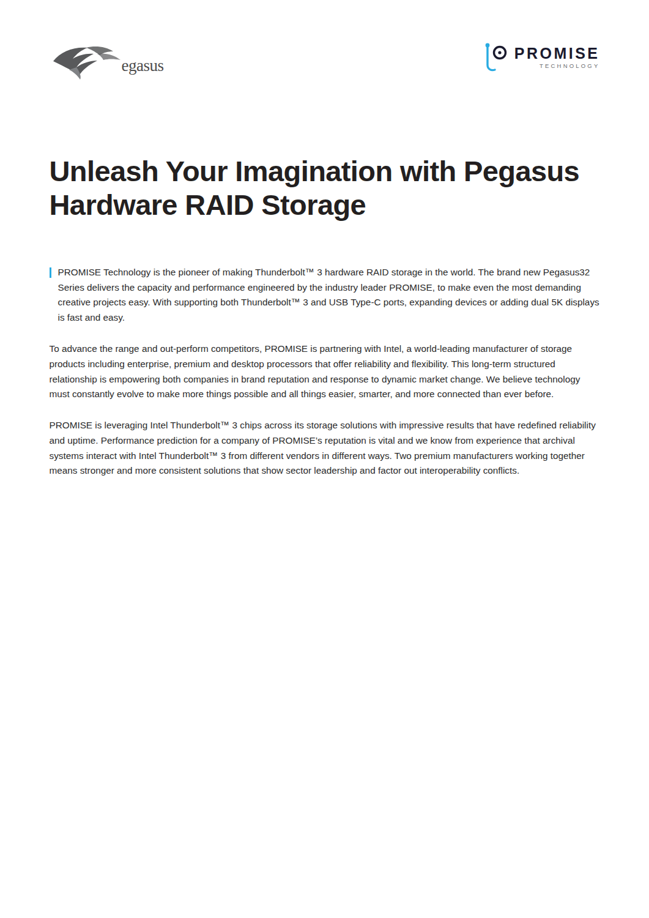egasus
PROMISE TECHNOLOGY
Unleash Your Imagination with Pegasus Hardware RAID Storage
PROMISE Technology is the pioneer of making Thunderbolt™ 3 hardware RAID storage in the world. The brand new Pegasus32 Series delivers the capacity and performance engineered by the industry leader PROMISE, to make even the most demanding creative projects easy. With supporting both Thunderbolt™ 3 and USB Type-C ports, expanding devices or adding dual 5K displays is fast and easy.
To advance the range and out-perform competitors, PROMISE is partnering with Intel, a world-leading manufacturer of storage products including enterprise, premium and desktop processors that offer reliability and flexibility. This long-term structured relationship is empowering both companies in brand reputation and response to dynamic market change. We believe technology must constantly evolve to make more things possible and all things easier, smarter, and more connected than ever before.
PROMISE is leveraging Intel Thunderbolt™ 3 chips across its storage solutions with impressive results that have redefined reliability and uptime. Performance prediction for a company of PROMISE’s reputation is vital and we know from experience that archival systems interact with Intel Thunderbolt™ 3 from different vendors in different ways. Two premium manufacturers working together means stronger and more consistent solutions that show sector leadership and factor out interoperability conflicts.